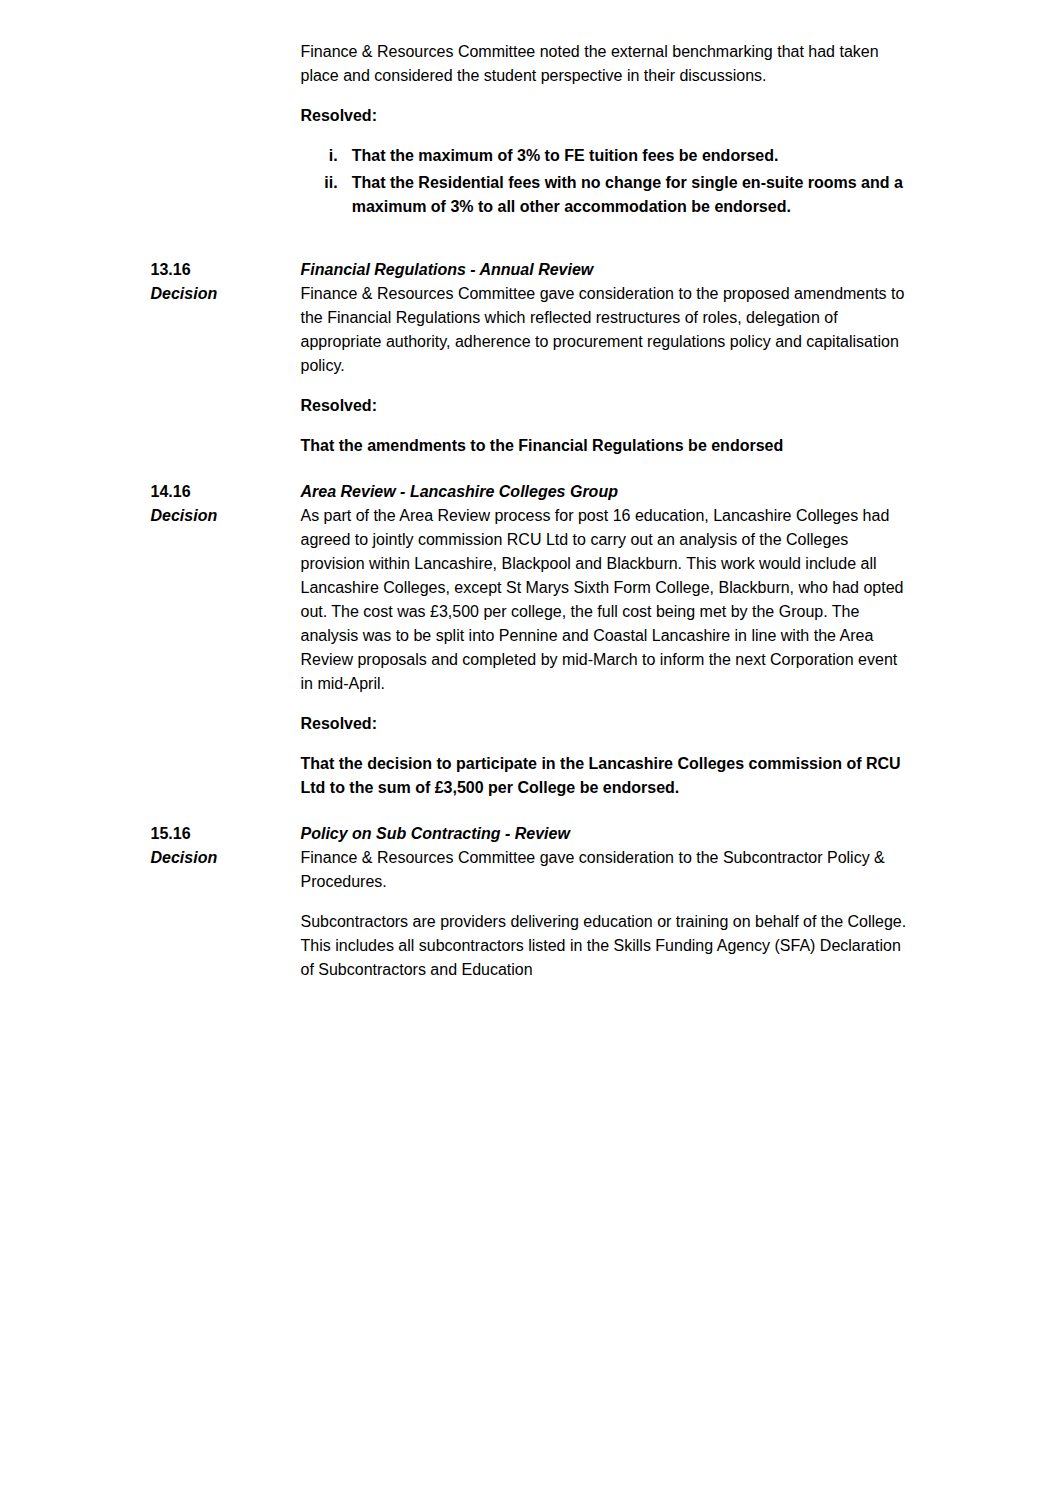Finance & Resources Committee noted the external benchmarking that had taken place and considered the student perspective in their discussions.
Resolved:
That the maximum of 3% to FE tuition fees be endorsed.
That the Residential fees with no change for single en-suite rooms and a maximum of 3% to all other accommodation be endorsed.
13.16
Financial Regulations - Annual Review
Decision
Finance & Resources Committee gave consideration to the proposed amendments to the Financial Regulations which reflected restructures of roles, delegation of appropriate authority, adherence to procurement regulations policy and capitalisation policy.
Resolved:
That the amendments to the Financial Regulations be endorsed
14.16
Area Review - Lancashire Colleges Group
Decision
As part of the Area Review process for post 16 education, Lancashire Colleges had agreed to jointly commission RCU Ltd to carry out an analysis of the Colleges provision within Lancashire, Blackpool and Blackburn. This work would include all Lancashire Colleges, except St Marys Sixth Form College, Blackburn, who had opted out. The cost was £3,500 per college, the full cost being met by the Group. The analysis was to be split into Pennine and Coastal Lancashire in line with the Area Review proposals and completed by mid-March to inform the next Corporation event in mid-April.
Resolved:
That the decision to participate in the Lancashire Colleges commission of RCU Ltd to the sum of £3,500 per College be endorsed.
15.16
Policy on Sub Contracting - Review
Decision
Finance & Resources Committee gave consideration to the Subcontractor Policy & Procedures.
Subcontractors are providers delivering education or training on behalf of the College. This includes all subcontractors listed in the Skills Funding Agency (SFA) Declaration of Subcontractors and Education